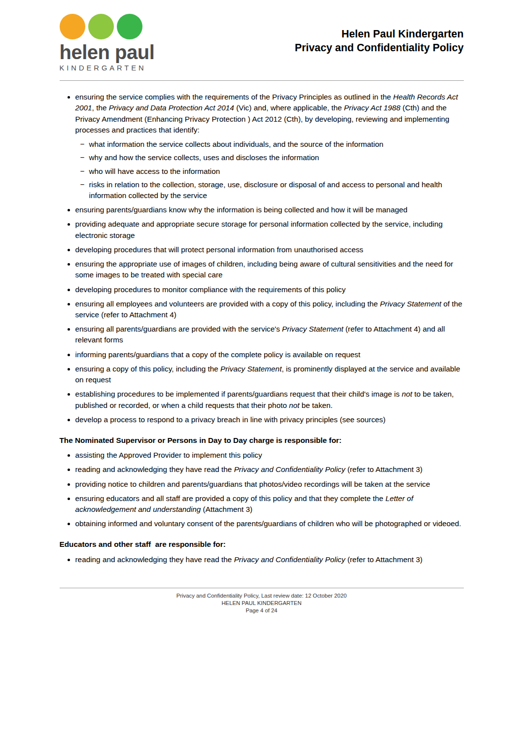helen paul
KINDERGARTEN
Helen Paul Kindergarten
Privacy and Confidentiality Policy
ensuring the service complies with the requirements of the Privacy Principles as outlined in the Health Records Act 2001, the Privacy and Data Protection Act 2014 (Vic) and, where applicable, the Privacy Act 1988 (Cth) and the Privacy Amendment (Enhancing Privacy Protection ) Act 2012 (Cth), by developing, reviewing and implementing processes and practices that identify:
what information the service collects about individuals, and the source of the information
why and how the service collects, uses and discloses the information
who will have access to the information
risks in relation to the collection, storage, use, disclosure or disposal of and access to personal and health information collected by the service
ensuring parents/guardians know why the information is being collected and how it will be managed
providing adequate and appropriate secure storage for personal information collected by the service, including electronic storage
developing procedures that will protect personal information from unauthorised access
ensuring the appropriate use of images of children, including being aware of cultural sensitivities and the need for some images to be treated with special care
developing procedures to monitor compliance with the requirements of this policy
ensuring all employees and volunteers are provided with a copy of this policy, including the Privacy Statement of the service (refer to Attachment 4)
ensuring all parents/guardians are provided with the service's Privacy Statement (refer to Attachment 4) and all relevant forms
informing parents/guardians that a copy of the complete policy is available on request
ensuring a copy of this policy, including the Privacy Statement, is prominently displayed at the service and available on request
establishing procedures to be implemented if parents/guardians request that their child's image is not to be taken, published or recorded, or when a child requests that their photo not be taken.
develop a process to respond to a privacy breach in line with privacy principles (see sources)
The Nominated Supervisor or Persons in Day to Day charge is responsible for:
assisting the Approved Provider to implement this policy
reading and acknowledging they have read the Privacy and Confidentiality Policy (refer to Attachment 3)
providing notice to children and parents/guardians that photos/video recordings will be taken at the service
ensuring educators and all staff are provided a copy of this policy and that they complete the Letter of acknowledgement and understanding (Attachment 3)
obtaining informed and voluntary consent of the parents/guardians of children who will be photographed or videoed.
Educators and other staff are responsible for:
reading and acknowledging they have read the Privacy and Confidentiality Policy (refer to Attachment 3)
Privacy and Confidentiality Policy, Last review date: 12 October 2020
HELEN PAUL KINDERGARTEN
Page 4 of 24